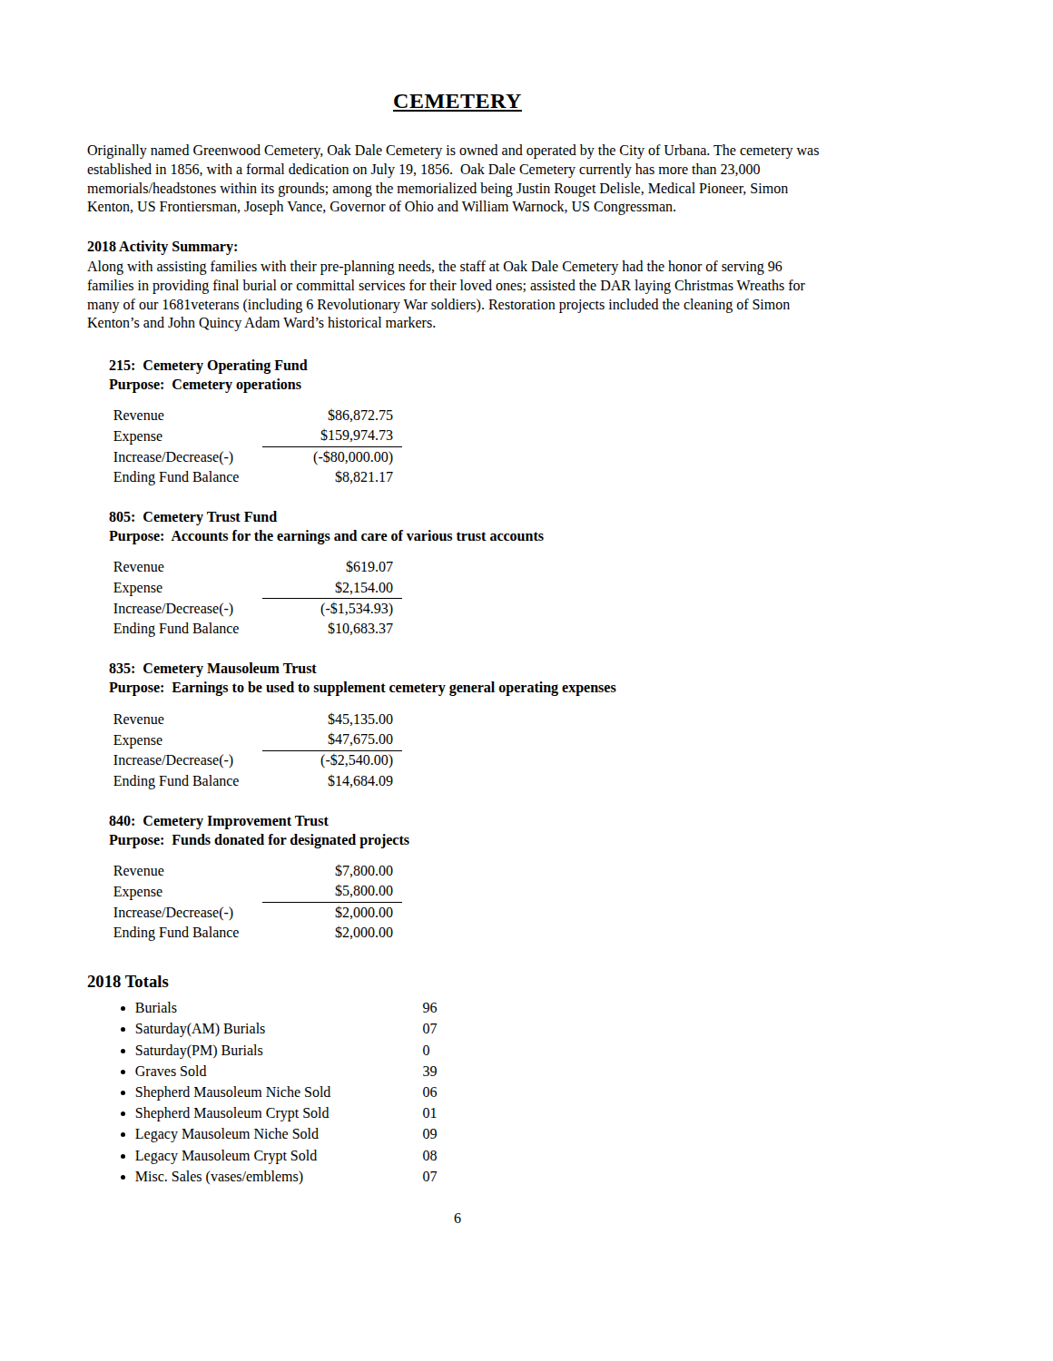CEMETERY
Originally named Greenwood Cemetery, Oak Dale Cemetery is owned and operated by the City of Urbana. The cemetery was established in 1856, with a formal dedication on July 19, 1856. Oak Dale Cemetery currently has more than 23,000 memorials/headstones within its grounds; among the memorialized being Justin Rouget Delisle, Medical Pioneer, Simon Kenton, US Frontiersman, Joseph Vance, Governor of Ohio and William Warnock, US Congressman.
2018 Activity Summary:
Along with assisting families with their pre-planning needs, the staff at Oak Dale Cemetery had the honor of serving 96 families in providing final burial or committal services for their loved ones; assisted the DAR laying Christmas Wreaths for many of our 1681veterans (including 6 Revolutionary War soldiers). Restoration projects included the cleaning of Simon Kenton’s and John Quincy Adam Ward’s historical markers.
215: Cemetery Operating Fund
Purpose: Cemetery operations
| Revenue | $86,872.75 |
| Expense | $159,974.73 |
| Increase/Decrease(-) | (-$80,000.00) |
| Ending Fund Balance | $8,821.17 |
805: Cemetery Trust Fund
Purpose: Accounts for the earnings and care of various trust accounts
| Revenue | $619.07 |
| Expense | $2,154.00 |
| Increase/Decrease(-) | (-$1,534.93) |
| Ending Fund Balance | $10,683.37 |
835: Cemetery Mausoleum Trust
Purpose: Earnings to be used to supplement cemetery general operating expenses
| Revenue | $45,135.00 |
| Expense | $47,675.00 |
| Increase/Decrease(-) | (-$2,540.00) |
| Ending Fund Balance | $14,684.09 |
840: Cemetery Improvement Trust
Purpose: Funds donated for designated projects
| Revenue | $7,800.00 |
| Expense | $5,800.00 |
| Increase/Decrease(-) | $2,000.00 |
| Ending Fund Balance | $2,000.00 |
2018 Totals
Burials 96
Saturday(AM) Burials 07
Saturday(PM) Burials 0
Graves Sold 39
Shepherd Mausoleum Niche Sold 06
Shepherd Mausoleum Crypt Sold 01
Legacy Mausoleum Niche Sold 09
Legacy Mausoleum Crypt Sold 08
Misc. Sales (vases/emblems) 07
6